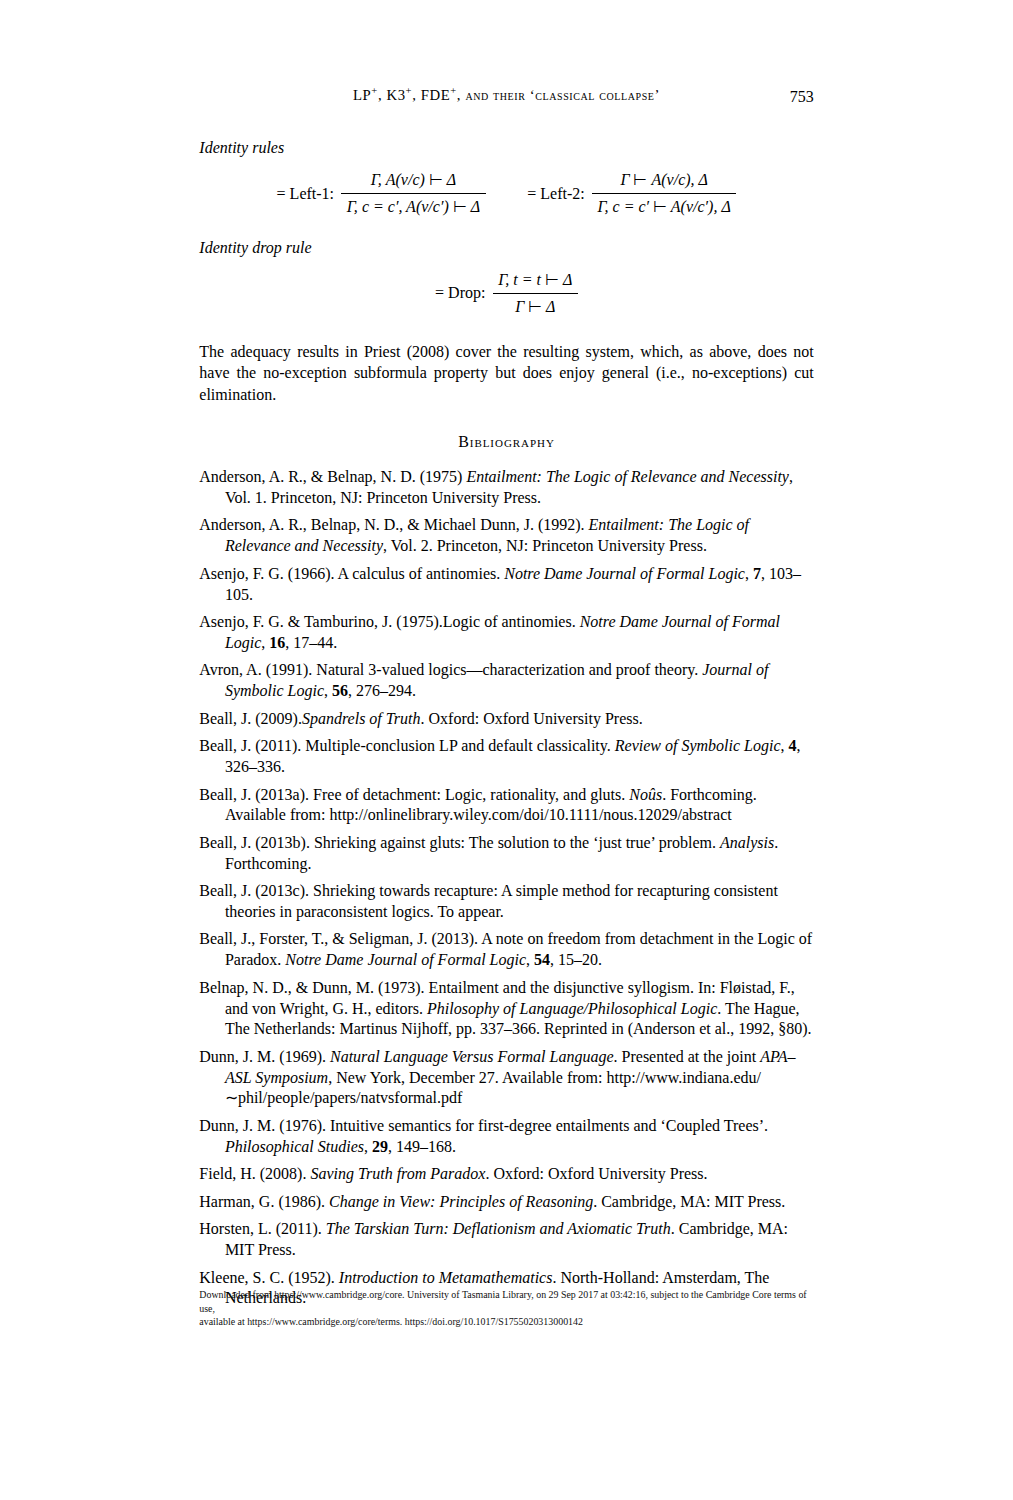LP+, K3+, FDE+, and their ‘classical collapse’ 753
Identity rules
= Left-1: Γ, A(v/c) ⊢ Δ Γ, c = c′, A(v/c′) ⊢ Δ
= Left-2: Γ ⊢ A(v/c), Δ Γ, c = c′ ⊢ A(v/c′), Δ
Identity drop rule
= Drop: Γ, t = t ⊢ Δ Γ ⊢ Δ
The adequacy results in Priest (2008) cover the resulting system, which, as above, does not have the no-exception subformula property but does enjoy general (i.e., no-exceptions) cut elimination.
Bibliography
Anderson, A. R., & Belnap, N. D. (1975) Entailment: The Logic of Relevance and Necessity, Vol. 1. Princeton, NJ: Princeton University Press.
Anderson, A. R., Belnap, N. D., & Michael Dunn, J. (1992). Entailment: The Logic of Relevance and Necessity, Vol. 2. Princeton, NJ: Princeton University Press.
Asenjo, F. G. (1966). A calculus of antinomies. Notre Dame Journal of Formal Logic, 7, 103–105.
Asenjo, F. G. & Tamburino, J. (1975).Logic of antinomies. Notre Dame Journal of Formal Logic, 16, 17–44.
Avron, A. (1991). Natural 3-valued logics—characterization and proof theory. Journal of Symbolic Logic, 56, 276–294.
Beall, J. (2009).Spandrels of Truth. Oxford: Oxford University Press.
Beall, J. (2011). Multiple-conclusion LP and default classicality. Review of Symbolic Logic, 4, 326–336.
Beall, J. (2013a). Free of detachment: Logic, rationality, and gluts. Noûs. Forthcoming. Available from: http://onlinelibrary.wiley.com/doi/10.1111/nous.12029/abstract
Beall, J. (2013b). Shrieking against gluts: The solution to the ‘just true’ problem. Analysis. Forthcoming.
Beall, J. (2013c). Shrieking towards recapture: A simple method for recapturing consistent theories in paraconsistent logics. To appear.
Beall, J., Forster, T., & Seligman, J. (2013). A note on freedom from detachment in the Logic of Paradox. Notre Dame Journal of Formal Logic, 54, 15–20.
Belnap, N. D., & Dunn, M. (1973). Entailment and the disjunctive syllogism. In: Fløistad, F., and von Wright, G. H., editors. Philosophy of Language/Philosophical Logic. The Hague, The Netherlands: Martinus Nijhoff, pp. 337–366. Reprinted in (Anderson et al., 1992, §80).
Dunn, J. M. (1969). Natural Language Versus Formal Language. Presented at the joint APA–ASL Symposium, New York, December 27. Available from: http://www.indiana.edu/∼phil/people/papers/natvsformal.pdf
Dunn, J. M. (1976). Intuitive semantics for first-degree entailments and ‘Coupled Trees’. Philosophical Studies, 29, 149–168.
Field, H. (2008). Saving Truth from Paradox. Oxford: Oxford University Press.
Harman, G. (1986). Change in View: Principles of Reasoning. Cambridge, MA: MIT Press.
Horsten, L. (2011). The Tarskian Turn: Deflationism and Axiomatic Truth. Cambridge, MA: MIT Press.
Kleene, S. C. (1952). Introduction to Metamathematics. North-Holland: Amsterdam, The Netherlands.
Downloaded from https://www.cambridge.org/core. University of Tasmania Library, on 29 Sep 2017 at 03:42:16, subject to the Cambridge Core terms of use, available at https://www.cambridge.org/core/terms. https://doi.org/10.1017/S1755020313000142